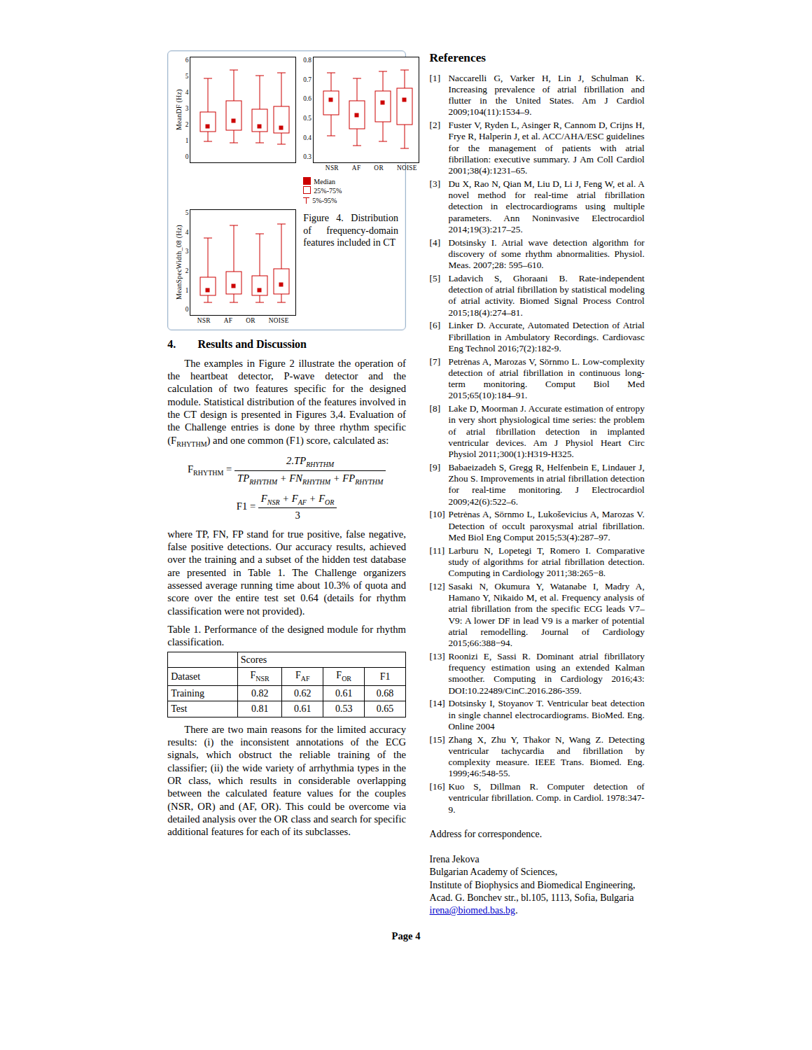MeanDF (Hz)
6543210
0.80.70.60.50.40.3
NSR AF OR NOISE
Median
25%-75%
5%-95%
MeanSpecWidth_08 (Hz)
543210
NSR AF OR NOISE
Figure 4. Distribution of frequency-domain features included in CT
4. Results and Discussion
The examples in Figure 2 illustrate the operation of the heartbeat detector, P-wave detector and the calculation of two features specific for the designed module. Statistical distribution of the features involved in the CT design is presented in Figures 3,4. Evaluation of the Challenge entries is done by three rhythm specific (FRHYTHM) and one common (F1) score, calculated as:
FRHYTHM = 2.TPRHYTHM TPRHYTHM + FNRHYTHM + FPRHYTHM
F1 = FNSR + FAF + FOR 3
where TP, FN, FP stand for true positive, false negative, false positive detections. Our accuracy results, achieved over the training and a subset of the hidden test database are presented in Table 1. The Challenge organizers assessed average running time about 10.3% of quota and score over the entire test set 0.64 (details for rhythm classification were not provided).
Table 1. Performance of the designed module for rhythm classification.
| | Scores |
| Dataset | F NSR | F AF | F OR | F1 |
| Training | 0.82 | 0.62 | 0.61 | 0.68 |
| Test | 0.81 | 0.61 | 0.53 | 0.65 |
There are two main reasons for the limited accuracy results: (i) the inconsistent annotations of the ECG signals, which obstruct the reliable training of the classifier; (ii) the wide variety of arrhythmia types in the OR class, which results in considerable overlapping between the calculated feature values for the couples (NSR, OR) and (AF, OR). This could be overcome via detailed analysis over the OR class and search for specific additional features for each of its subclasses.
References
[1] Naccarelli G, Varker H, Lin J, Schulman K. Increasing prevalence of atrial fibrillation and flutter in the United States. Am J Cardiol 2009;104(11):1534–9.
[2] Fuster V, Ryden L, Asinger R, Cannom D, Crijns H, Frye R, Halperin J, et al. ACC/AHA/ESC guidelines for the management of patients with atrial fibrillation: executive summary. J Am Coll Cardiol 2001;38(4):1231–65.
[3] Du X, Rao N, Qian M, Liu D, Li J, Feng W, et al. A novel method for real-time atrial fibrillation detection in electrocardiograms using multiple parameters. Ann Noninvasive Electrocardiol 2014;19(3):217–25.
[4] Dotsinsky I. Atrial wave detection algorithm for discovery of some rhythm abnormalities. Physiol. Meas. 2007;28: 595–610.
[5] Ladavich S, Ghoraani B. Rate-independent detection of atrial fibrillation by statistical modeling of atrial activity. Biomed Signal Process Control 2015;18(4):274–81.
[6] Linker D. Accurate, Automated Detection of Atrial Fibrillation in Ambulatory Recordings. Cardiovasc Eng Technol 2016;7(2):182-9.
[7] Petrėnas A, Marozas V, Sörnmo L. Low-complexity detection of atrial fibrillation in continuous long-term monitoring. Comput Biol Med 2015;65(10):184–91.
[8] Lake D, Moorman J. Accurate estimation of entropy in very short physiological time series: the problem of atrial fibrillation detection in implanted ventricular devices. Am J Physiol Heart Circ Physiol 2011;300(1):H319-H325.
[9] Babaeizadeh S, Gregg R, Helfenbein E, Lindauer J, Zhou S. Improvements in atrial fibrillation detection for real-time monitoring. J Electrocardiol 2009;42(6):522–6.
[10] Petrėnas A, Sörnmo L, Lukoševicius A, Marozas V. Detection of occult paroxysmal atrial fibrillation. Med Biol Eng Comput 2015;53(4):287–97.
[11] Larburu N, Lopetegi T, Romero I. Comparative study of algorithms for atrial fibrillation detection. Computing in Cardiology 2011;38:265−8.
[12] Sasaki N, Okumura Y, Watanabe I, Madry A, Hamano Y, Nikaido M, et al. Frequency analysis of atrial fibrillation from the specific ECG leads V7–V9: A lower DF in lead V9 is a marker of potential atrial remodelling. Journal of Cardiology 2015;66:388−94.
[13] Roonizi E, Sassi R. Dominant atrial fibrillatory frequency estimation using an extended Kalman smoother. Computing in Cardiology 2016;43: DOI:10.22489/CinC.2016.286-359.
[14] Dotsinsky I, Stoyanov T. Ventricular beat detection in single channel electrocardiograms. BioMed. Eng. Online 2004
[15] Zhang X, Zhu Y, Thakor N, Wang Z. Detecting ventricular tachycardia and fibrillation by complexity measure. IEEE Trans. Biomed. Eng. 1999;46:548-55.
[16] Kuo S, Dillman R. Computer detection of ventricular fibrillation. Comp. in Cardiol. 1978:347-9.
Address for correspondence.
Irena Jekova
Bulgarian Academy of Sciences,
Institute of Biophysics and Biomedical Engineering,
Acad. G. Bonchev str., bl.105, 1113, Sofia, Bulgaria
irena@biomed.bas.bg.
Page 4